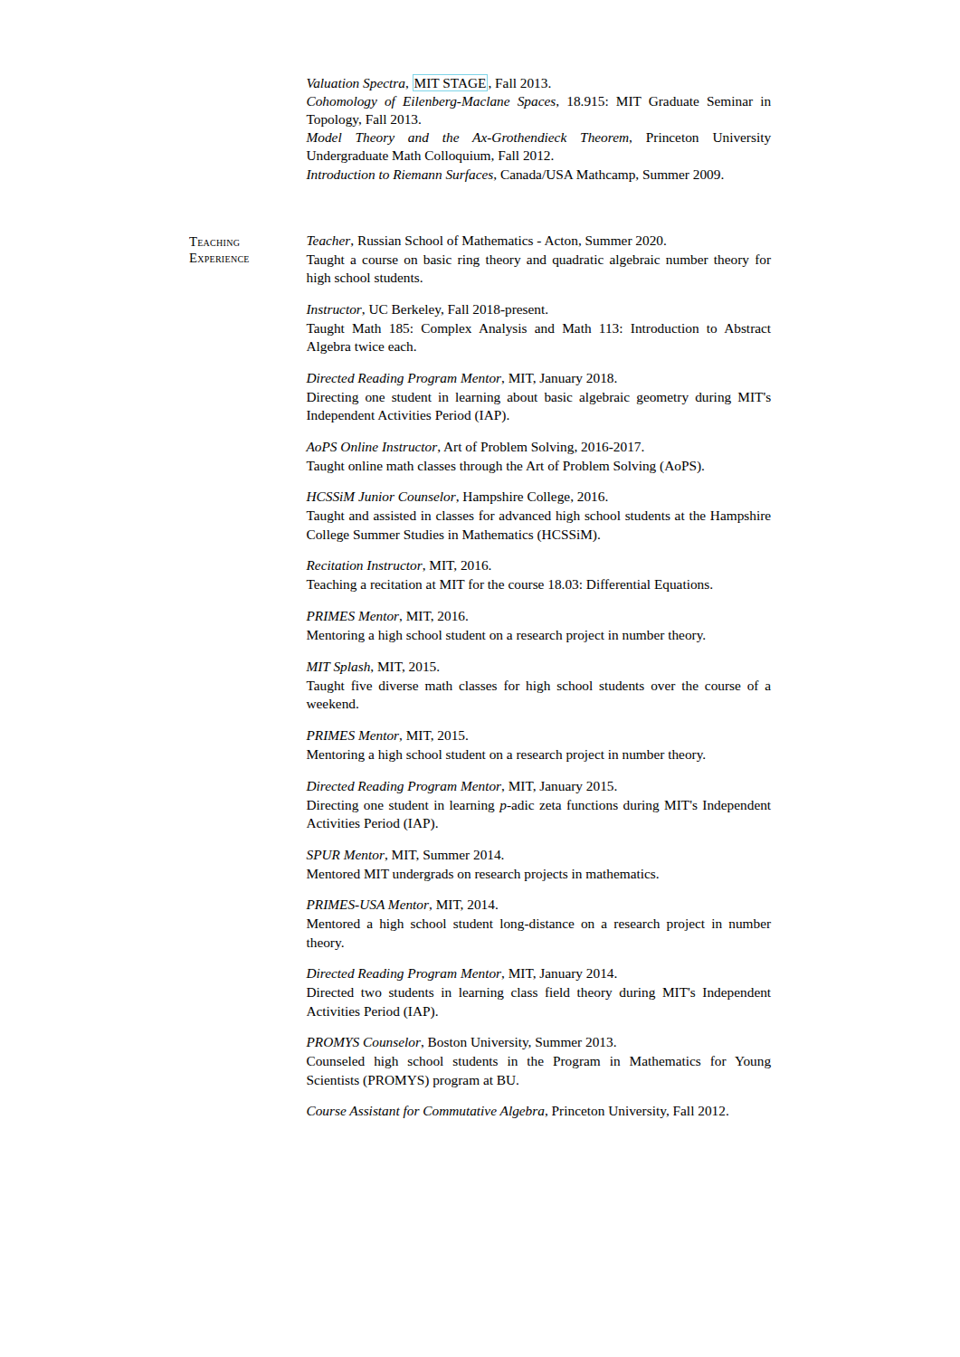Valuation Spectra, MIT STAGE, Fall 2013.
Cohomology of Eilenberg-Maclane Spaces, 18.915: MIT Graduate Seminar in Topology, Fall 2013.
Model Theory and the Ax-Grothendieck Theorem, Princeton University Undergraduate Math Colloquium, Fall 2012.
Introduction to Riemann Surfaces, Canada/USA Mathcamp, Summer 2009.
Teaching
Experience
Teacher, Russian School of Mathematics - Acton, Summer 2020.
Taught a course on basic ring theory and quadratic algebraic number theory for high school students.
Instructor, UC Berkeley, Fall 2018-present.
Taught Math 185: Complex Analysis and Math 113: Introduction to Abstract Algebra twice each.
Directed Reading Program Mentor, MIT, January 2018.
Directing one student in learning about basic algebraic geometry during MIT's Independent Activities Period (IAP).
AoPS Online Instructor, Art of Problem Solving, 2016-2017.
Taught online math classes through the Art of Problem Solving (AoPS).
HCSSiM Junior Counselor, Hampshire College, 2016.
Taught and assisted in classes for advanced high school students at the Hampshire College Summer Studies in Mathematics (HCSSiM).
Recitation Instructor, MIT, 2016.
Teaching a recitation at MIT for the course 18.03: Differential Equations.
PRIMES Mentor, MIT, 2016.
Mentoring a high school student on a research project in number theory.
MIT Splash, MIT, 2015.
Taught five diverse math classes for high school students over the course of a weekend.
PRIMES Mentor, MIT, 2015.
Mentoring a high school student on a research project in number theory.
Directed Reading Program Mentor, MIT, January 2015.
Directing one student in learning p-adic zeta functions during MIT's Independent Activities Period (IAP).
SPUR Mentor, MIT, Summer 2014.
Mentored MIT undergrads on research projects in mathematics.
PRIMES-USA Mentor, MIT, 2014.
Mentored a high school student long-distance on a research project in number theory.
Directed Reading Program Mentor, MIT, January 2014.
Directed two students in learning class field theory during MIT's Independent Activities Period (IAP).
PROMYS Counselor, Boston University, Summer 2013.
Counseled high school students in the Program in Mathematics for Young Scientists (PROMYS) program at BU.
Course Assistant for Commutative Algebra, Princeton University, Fall 2012.